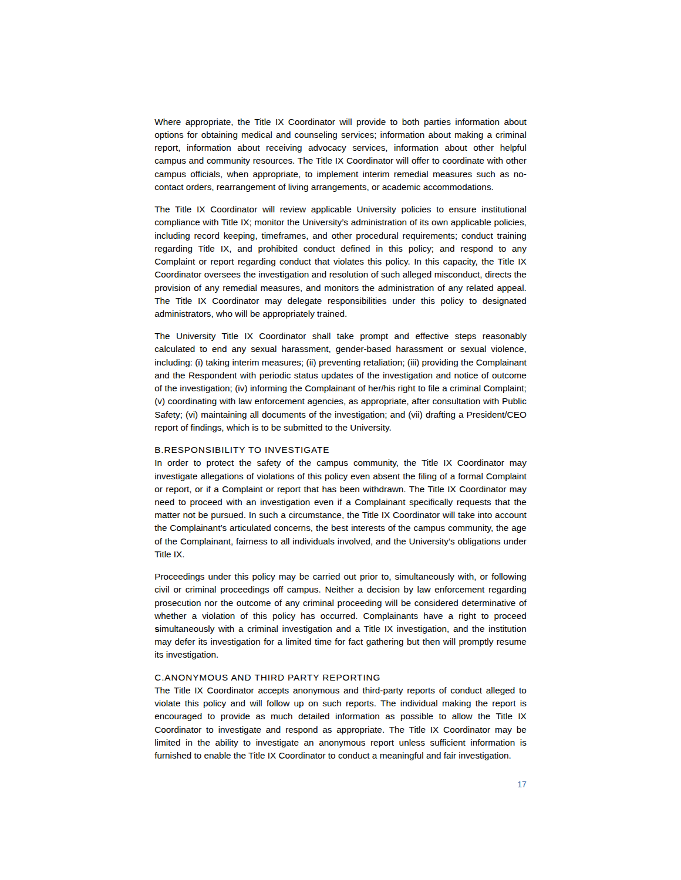Where appropriate, the Title IX Coordinator will provide to both parties information about options for obtaining medical and counseling services; information about making a criminal report, information about receiving advocacy services, information about other helpful campus and community resources. The Title IX Coordinator will offer to coordinate with other campus officials, when appropriate, to implement interim remedial measures such as no-contact orders, rearrangement of living arrangements, or academic accommodations.
The Title IX Coordinator will review applicable University policies to ensure institutional compliance with Title IX; monitor the University’s administration of its own applicable policies, including record keeping, timeframes, and other procedural requirements; conduct training regarding Title IX, and prohibited conduct defined in this policy; and respond to any Complaint or report regarding conduct that violates this policy. In this capacity, the Title IX Coordinator oversees the investigation and resolution of such alleged misconduct, directs the provision of any remedial measures, and monitors the administration of any related appeal. The Title IX Coordinator may delegate responsibilities under this policy to designated administrators, who will be appropriately trained.
The University Title IX Coordinator shall take prompt and effective steps reasonably calculated to end any sexual harassment, gender-based harassment or sexual violence, including: (i) taking interim measures; (ii) preventing retaliation; (iii) providing the Complainant and the Respondent with periodic status updates of the investigation and notice of outcome of the investigation; (iv) informing the Complainant of her/his right to file a criminal Complaint; (v) coordinating with law enforcement agencies, as appropriate, after consultation with Public Safety; (vi) maintaining all documents of the investigation; and (vii) drafting a President/CEO report of findings, which is to be submitted to the University.
B. RESPONSIBILITY TO INVESTIGATE
In order to protect the safety of the campus community, the Title IX Coordinator may investigate allegations of violations of this policy even absent the filing of a formal Complaint or report, or if a Complaint or report that has been withdrawn. The Title IX Coordinator may need to proceed with an investigation even if a Complainant specifically requests that the matter not be pursued. In such a circumstance, the Title IX Coordinator will take into account the Complainant’s articulated concerns, the best interests of the campus community, the age of the Complainant, fairness to all individuals involved, and the University’s obligations under Title IX.
Proceedings under this policy may be carried out prior to, simultaneously with, or following civil or criminal proceedings off campus. Neither a decision by law enforcement regarding prosecution nor the outcome of any criminal proceeding will be considered determinative of whether a violation of this policy has occurred. Complainants have a right to proceed simultaneously with a criminal investigation and a Title IX investigation, and the institution may defer its investigation for a limited time for fact gathering but then will promptly resume its investigation.
C. ANONYMOUS AND THIRD PARTY REPORTING
The Title IX Coordinator accepts anonymous and third-party reports of conduct alleged to violate this policy and will follow up on such reports. The individual making the report is encouraged to provide as much detailed information as possible to allow the Title IX Coordinator to investigate and respond as appropriate. The Title IX Coordinator may be limited in the ability to investigate an anonymous report unless sufficient information is furnished to enable the Title IX Coordinator to conduct a meaningful and fair investigation.
17